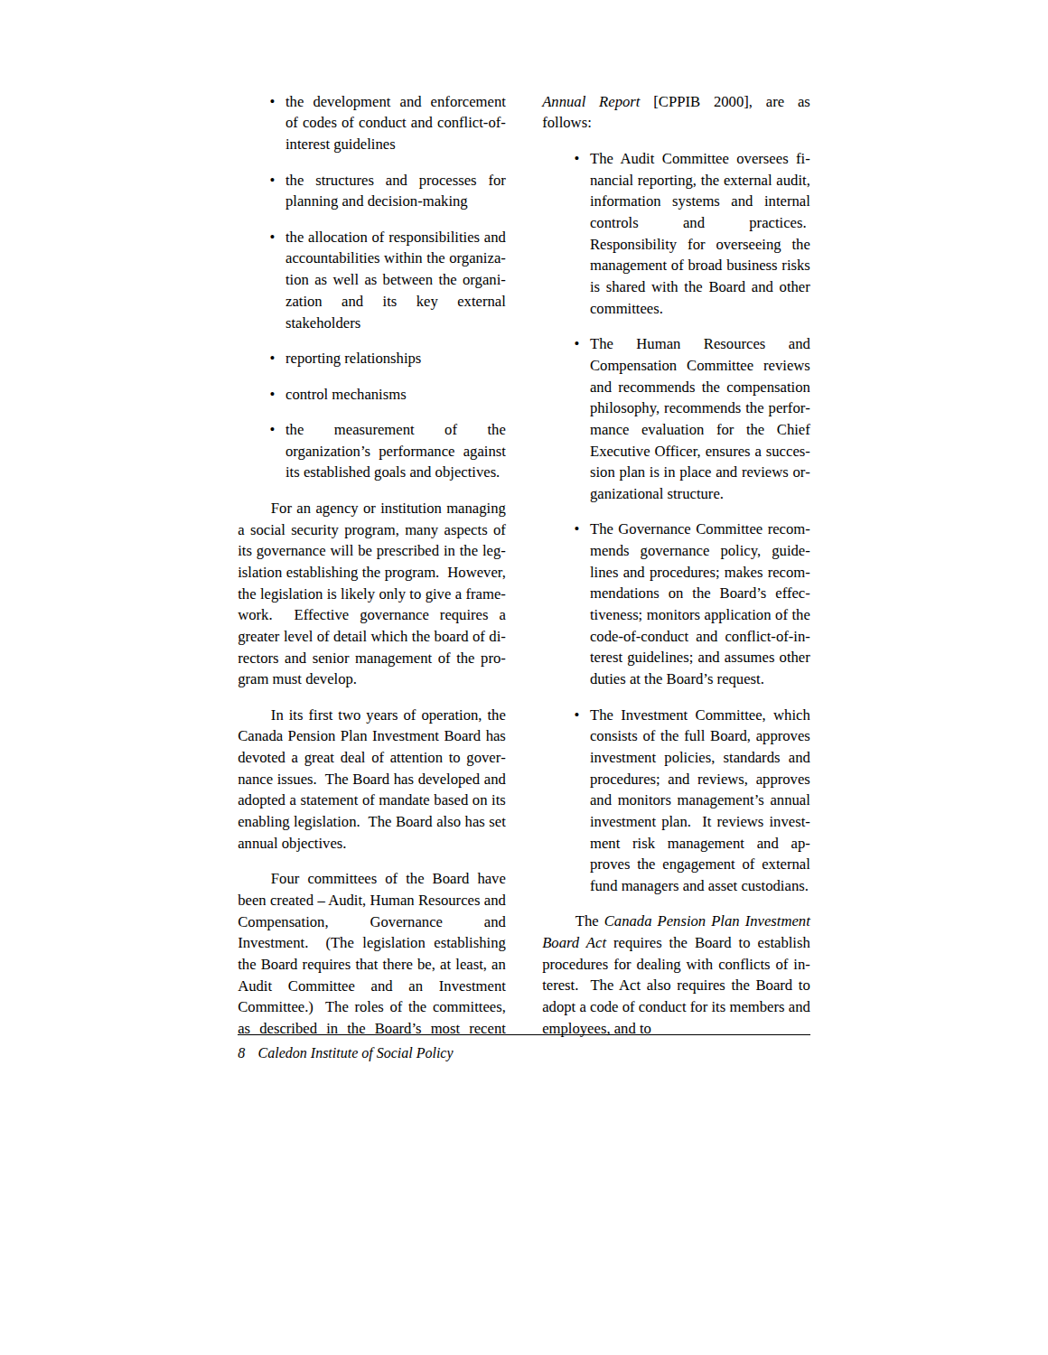the development and enforcement of codes of conduct and conflict-of-interest guidelines
the structures and processes for planning and decision-making
the allocation of responsibilities and accountabilities within the organization as well as between the organization and its key external stakeholders
reporting relationships
control mechanisms
the measurement of the organization’s performance against its established goals and objectives.
For an agency or institution managing a social security program, many aspects of its governance will be prescribed in the legislation establishing the program. However, the legislation is likely only to give a framework. Effective governance requires a greater level of detail which the board of directors and senior management of the program must develop.
In its first two years of operation, the Canada Pension Plan Investment Board has devoted a great deal of attention to governance issues. The Board has developed and adopted a statement of mandate based on its enabling legislation. The Board also has set annual objectives.
Four committees of the Board have been created – Audit, Human Resources and Compensation, Governance and Investment. (The legislation establishing the Board requires that there be, at least, an Audit Committee and an Investment Committee.) The roles of the committees, as described in the Board’s most recent Annual Report [CPPIB 2000], are as follows:
The Audit Committee oversees financial reporting, the external audit, information systems and internal controls and practices. Responsibility for overseeing the management of broad business risks is shared with the Board and other committees.
The Human Resources and Compensation Committee reviews and recommends the compensation philosophy, recommends the performance evaluation for the Chief Executive Officer, ensures a succession plan is in place and reviews organizational structure.
The Governance Committee recommends governance policy, guidelines and procedures; makes recommendations on the Board’s effectiveness; monitors application of the code-of-conduct and conflict-of-interest guidelines; and assumes other duties at the Board’s request.
The Investment Committee, which consists of the full Board, approves investment policies, standards and procedures; and reviews, approves and monitors management’s annual investment plan. It reviews investment risk management and approves the engagement of external fund managers and asset custodians.
The Canada Pension Plan Investment Board Act requires the Board to establish procedures for dealing with conflicts of interest. The Act also requires the Board to adopt a code of conduct for its members and employees, and to
8 Caledon Institute of Social Policy